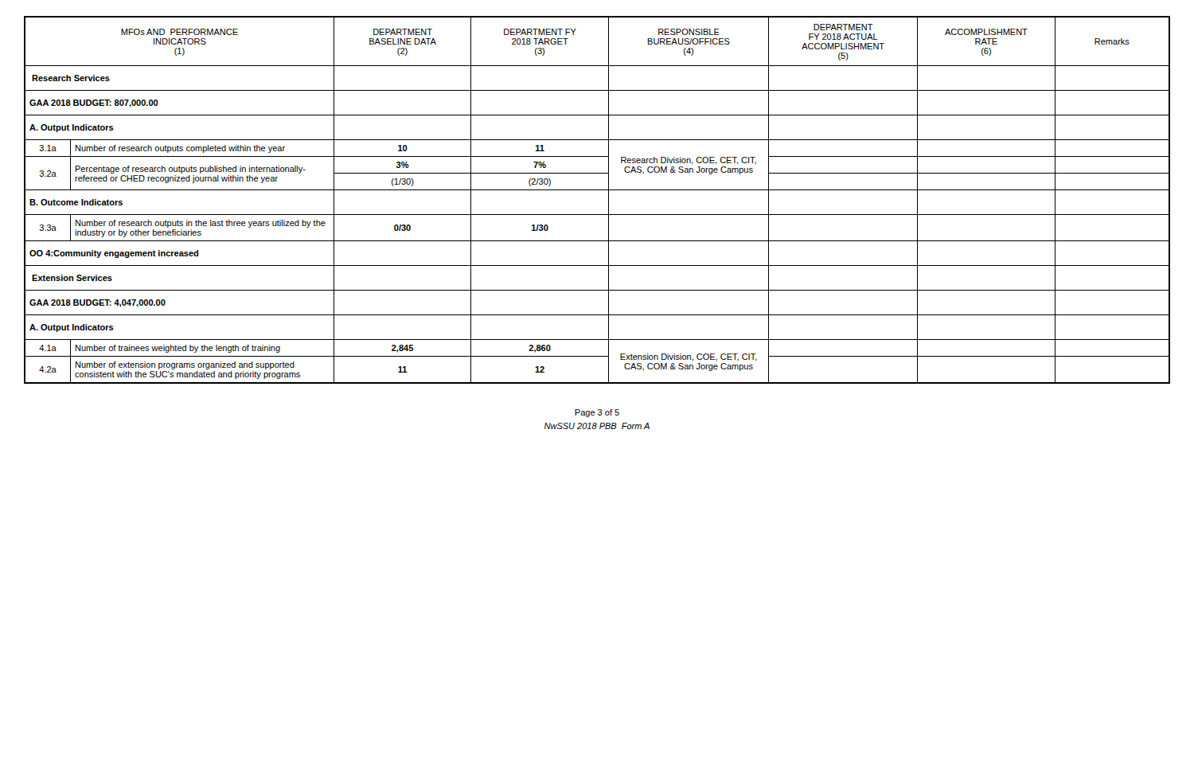| MFOs AND PERFORMANCE INDICATORS (1) | DEPARTMENT BASELINE DATA (2) | DEPARTMENT FY 2018 TARGET (3) | RESPONSIBLE BUREAUS/OFFICES (4) | DEPARTMENT FY 2018 ACTUAL ACCOMPLISHMENT (5) | ACCOMPLISHMENT RATE (6) | Remarks |
| --- | --- | --- | --- | --- | --- | --- |
| Research Services | | | | | | |
| GAA 2018 BUDGET: 807,000.00 | | | | | | |
| A. Output Indicators | | | | | | |
| 3.1a | Number of research outputs completed within the year | 10 | 11 | Research Division, COE, CET, CIT, CAS, COM & San Jorge Campus | | | |
| 3.2a | Percentage of research outputs published in internationally-refereed or CHED recognized journal within the year | 3% | 7% | | | |
| (1/30) | (2/30) | | | |
| B. Outcome Indicators | | | | | | |
| 3.3a | Number of research outputs in the last three years utilized by the industry or by other beneficiaries | 0/30 | 1/30 | | | | |
| OO 4:Community engagement increased | | | | | | |
| Extension Services | | | | | | |
| GAA 2018 BUDGET: 4,047,000.00 | | | | | | |
| A. Output Indicators | | | | | | |
| 4.1a | Number of trainees weighted by the length of training | 2,845 | 2,860 | Extension Division, COE, CET, CIT, CAS, COM & San Jorge Campus | | | |
| 4.2a | Number of extension programs organized and supported consistent with the SUC's mandated and priority programs | 11 | 12 | | | |
Page 3 of 5
NwSSU 2018 PBB Form A